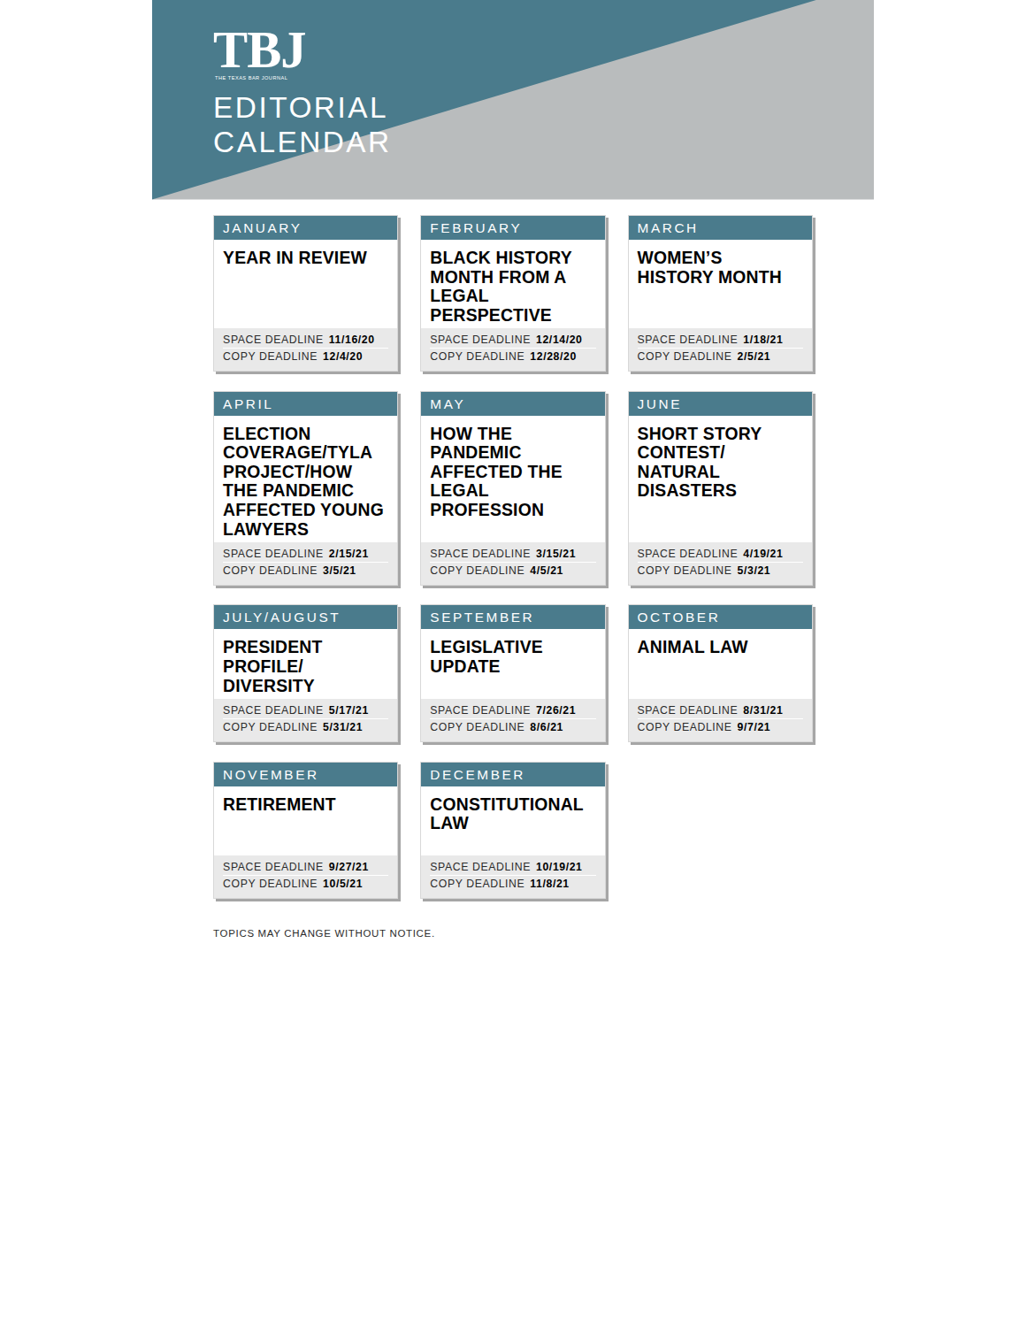TBJ
The Texas Bar Journal
Editorial
Calendar
January
Year in Review
Space Deadline 11/16/20
Copy Deadline 12/4/20
February
Black History Month from a Legal Perspective
Space Deadline 12/14/20
Copy Deadline 12/28/20
March
Women’s History Month
Space Deadline 1/18/21
Copy Deadline 2/5/21
April
Election Coverage/TYLA Project/How the Pandemic Affected Young Lawyers
Space Deadline 2/15/21
Copy Deadline 3/5/21
May
How the Pandemic Affected the Legal Profession
Space Deadline 3/15/21
Copy Deadline 4/5/21
June
Short Story Contest/ Natural Disasters
Space Deadline 4/19/21
Copy Deadline 5/3/21
July/August
President Profile/ Diversity
Space Deadline 5/17/21
Copy Deadline 5/31/21
September
Legislative Update
Space Deadline 7/26/21
Copy Deadline 8/6/21
October
Animal Law
Space Deadline 8/31/21
Copy Deadline 9/7/21
November
Retirement
Space Deadline 9/27/21
Copy Deadline 10/5/21
December
Constitutional Law
Space Deadline 10/19/21
Copy Deadline 11/8/21
Topics may change without notice.